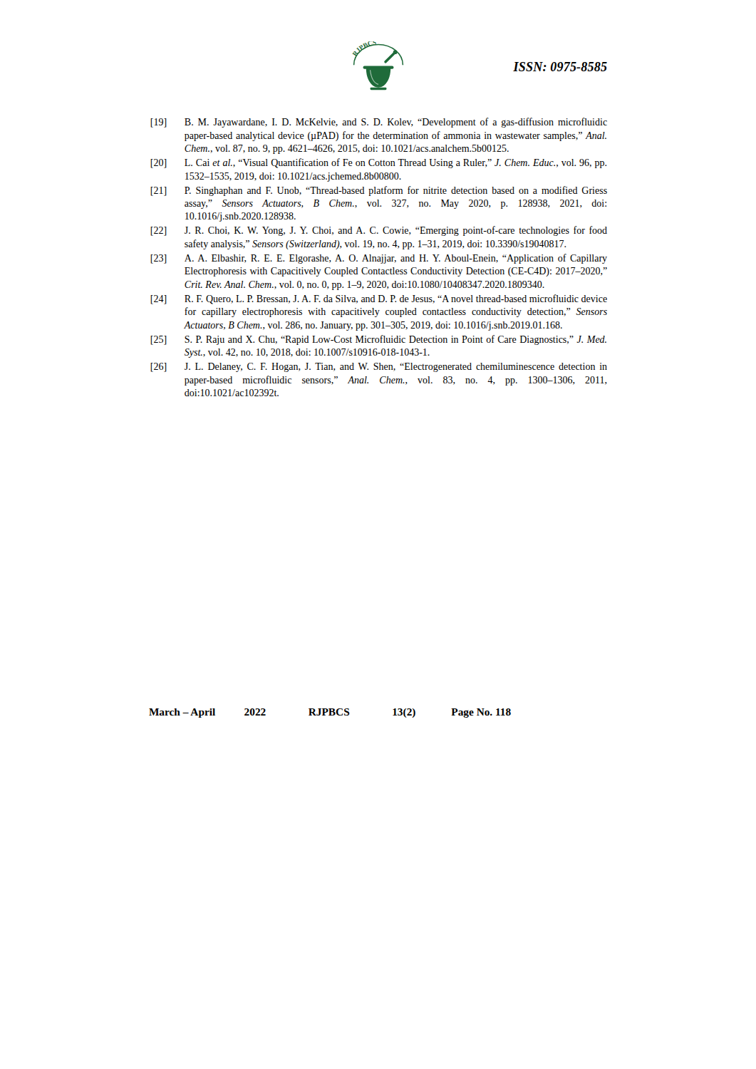RJPBCS
ISSN: 0975-8585
[19]
B. M. Jayawardane, I. D. McKelvie, and S. D. Kolev, “Development of a gas-diffusion microfluidic paper-based analytical device (µPAD) for the determination of ammonia in wastewater samples,” Anal. Chem., vol. 87, no. 9, pp. 4621–4626, 2015, doi: 10.1021/acs.analchem.5b00125.
[20]
L. Cai et al., “Visual Quantification of Fe on Cotton Thread Using a Ruler,” J. Chem. Educ., vol. 96, pp. 1532–1535, 2019, doi: 10.1021/acs.jchemed.8b00800.
[21]
P. Singhaphan and F. Unob, “Thread-based platform for nitrite detection based on a modified Griess assay,” Sensors Actuators, B Chem., vol. 327, no. May 2020, p. 128938, 2021, doi: 10.1016/j.snb.2020.128938.
[22]
J. R. Choi, K. W. Yong, J. Y. Choi, and A. C. Cowie, “Emerging point-of-care technologies for food safety analysis,” Sensors (Switzerland), vol. 19, no. 4, pp. 1–31, 2019, doi: 10.3390/s19040817.
[23]
A. A. Elbashir, R. E. E. Elgorashe, A. O. Alnajjar, and H. Y. Aboul-Enein, “Application of Capillary Electrophoresis with Capacitively Coupled Contactless Conductivity Detection (CE-C4D): 2017–2020,” Crit. Rev. Anal. Chem., vol. 0, no. 0, pp. 1–9, 2020, doi:10.1080/10408347.2020.1809340.
[24]
R. F. Quero, L. P. Bressan, J. A. F. da Silva, and D. P. de Jesus, “A novel thread-based microfluidic device for capillary electrophoresis with capacitively coupled contactless conductivity detection,” Sensors Actuators, B Chem., vol. 286, no. January, pp. 301–305, 2019, doi: 10.1016/j.snb.2019.01.168.
[25]
S. P. Raju and X. Chu, “Rapid Low-Cost Microfluidic Detection in Point of Care Diagnostics,” J. Med. Syst., vol. 42, no. 10, 2018, doi: 10.1007/s10916-018-1043-1.
[26]
J. L. Delaney, C. F. Hogan, J. Tian, and W. Shen, “Electrogenerated chemiluminescence detection in paper-based microfluidic sensors,” Anal. Chem., vol. 83, no. 4, pp. 1300–1306, 2011, doi:10.1021/ac102392t.
March – April 2022 RJPBCS 13(2) Page No. 118